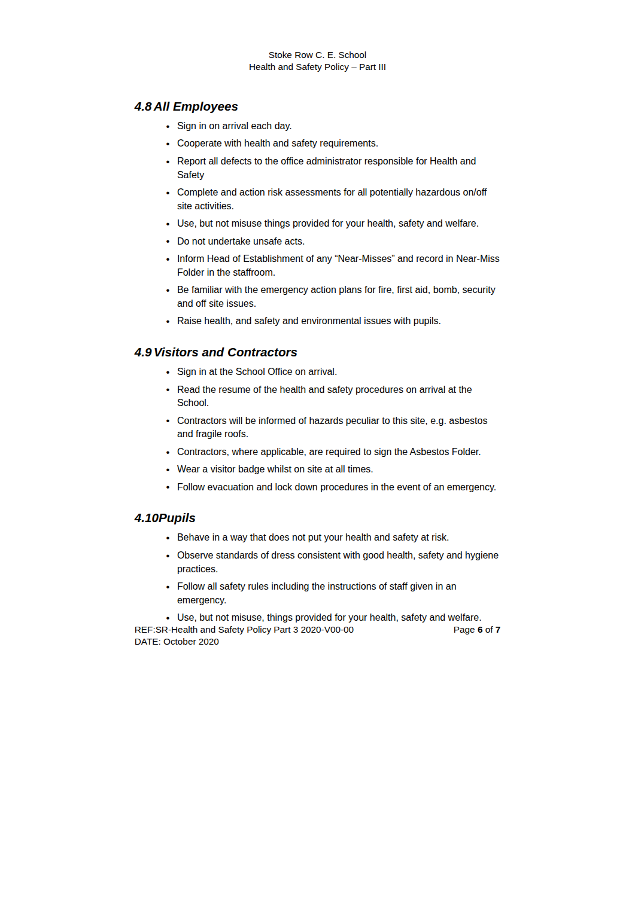Stoke Row C. E. School
Health and Safety Policy – Part III
4.8 All Employees
Sign in on arrival each day.
Cooperate with health and safety requirements.
Report all defects to the office administrator responsible for Health and Safety
Complete and action risk assessments for all potentially hazardous on/off site activities.
Use, but not misuse things provided for your health, safety and welfare.
Do not undertake unsafe acts.
Inform Head of Establishment of any “Near-Misses” and record in Near-Miss Folder in the staffroom.
Be familiar with the emergency action plans for fire, first aid, bomb, security and off site issues.
Raise health, and safety and environmental issues with pupils.
4.9 Visitors and Contractors
Sign in at the School Office on arrival.
Read the resume of the health and safety procedures on arrival at the School.
Contractors will be informed of hazards peculiar to this site, e.g. asbestos and fragile roofs.
Contractors, where applicable, are required to sign the Asbestos Folder.
Wear a visitor badge whilst on site at all times.
Follow evacuation and lock down procedures in the event of an emergency.
4.10 Pupils
Behave in a way that does not put your health and safety at risk.
Observe standards of dress consistent with good health, safety and hygiene practices.
Follow all safety rules including the instructions of staff given in an emergency.
Use, but not misuse, things provided for your health, safety and welfare.
REF:SR-Health and Safety Policy Part 3 2020-V00-00
DATE: October 2020
Page 6 of 7